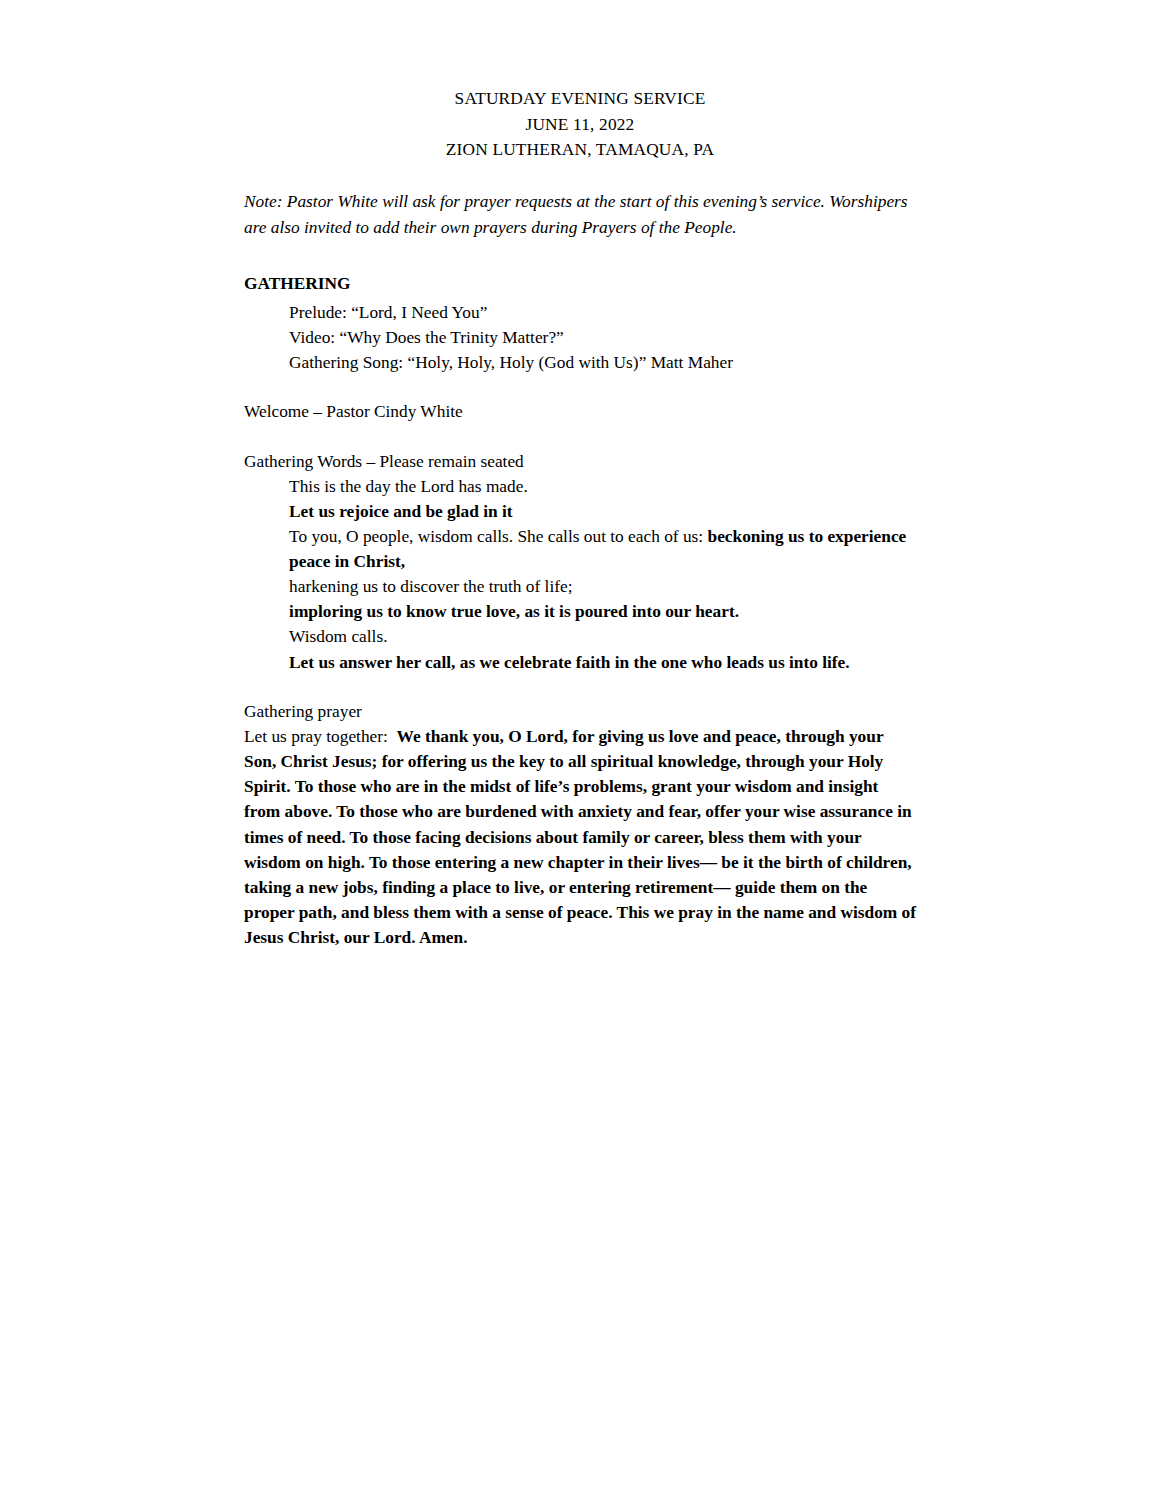Saturday Evening Service
June 11, 2022
Zion Lutheran, Tamaqua, PA
Note: Pastor White will ask for prayer requests at the start of this evening’s service. Worshipers are also invited to add their own prayers during Prayers of the People.
Gathering
Prelude: “Lord, I Need You”
Video: “Why Does the Trinity Matter?”
Gathering Song: “Holy, Holy, Holy (God with Us)” Matt Maher
Welcome – Pastor Cindy White
Gathering Words – Please remain seated
This is the day the Lord has made.
Let us rejoice and be glad in it
To you, O people, wisdom calls. She calls out to each of us: beckoning us to experience peace in Christ,
harkening us to discover the truth of life;
imploring us to know true love, as it is poured into our heart.
Wisdom calls.
Let us answer her call, as we celebrate faith in the one who leads us into life.
Gathering prayer
Let us pray together: We thank you, O Lord, for giving us love and peace, through your Son, Christ Jesus; for offering us the key to all spiritual knowledge, through your Holy Spirit. To those who are in the midst of life’s problems, grant your wisdom and insight from above. To those who are burdened with anxiety and fear, offer your wise assurance in times of need. To those facing decisions about family or career, bless them with your wisdom on high. To those entering a new chapter in their lives— be it the birth of children, taking a new jobs, finding a place to live, or entering retirement— guide them on the proper path, and bless them with a sense of peace. This we pray in the name and wisdom of Jesus Christ, our Lord. Amen.